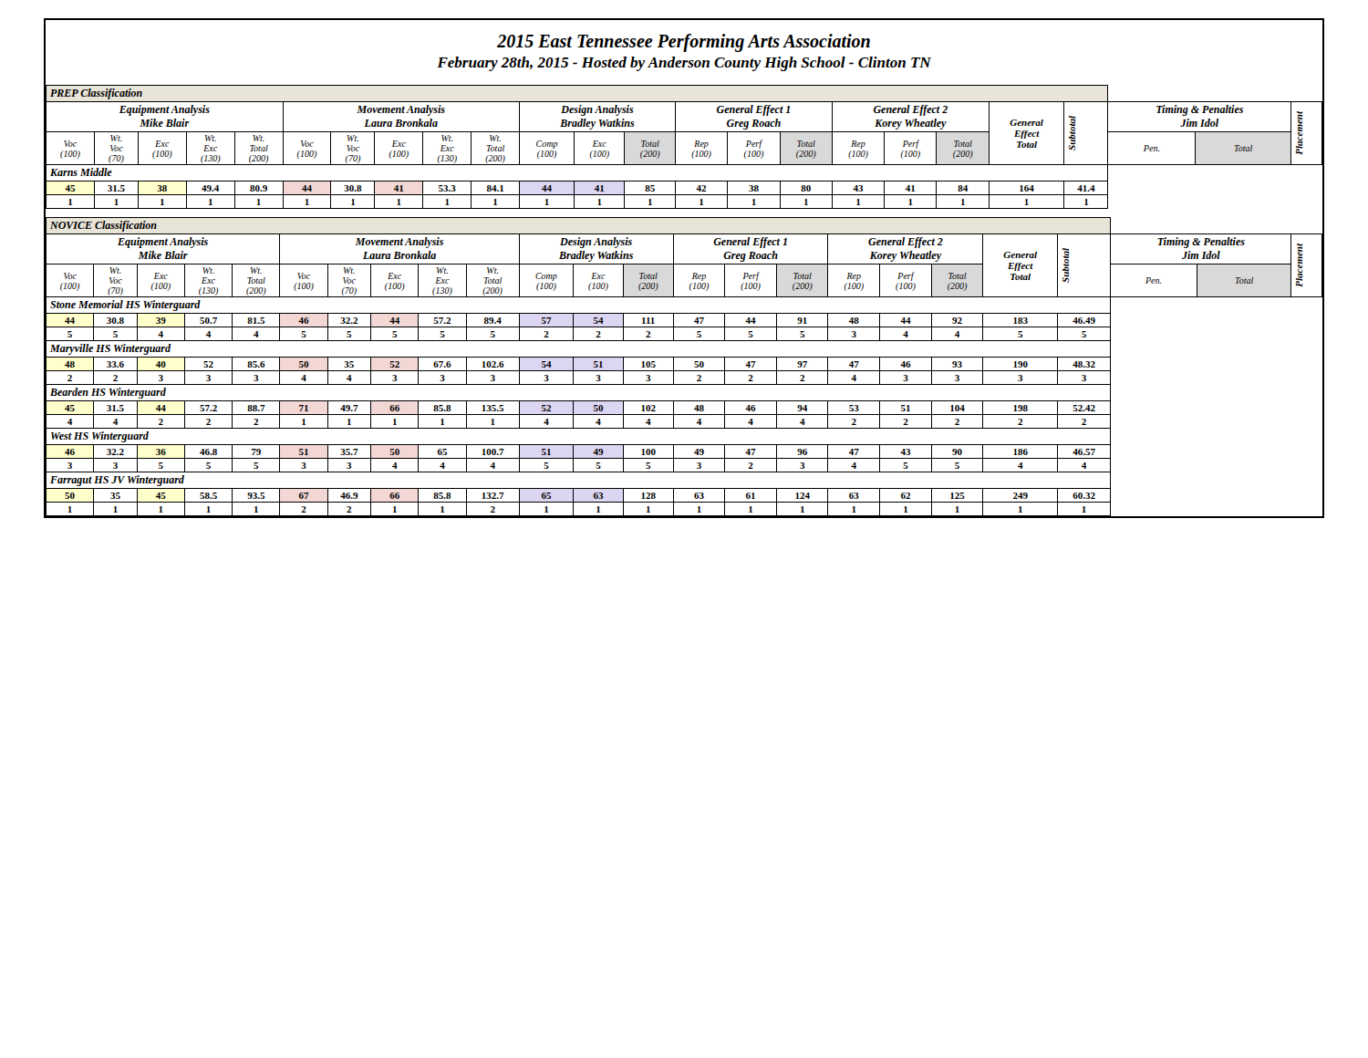2015 East Tennessee Performing Arts Association
February 28th, 2015 - Hosted by Anderson County High School - Clinton TN
| PREP Classification |
| Equipment Analysis Mike Blair | Movement Analysis Laura Bronkala | Design Analysis Bradley Watkins | General Effect 1 Greg Roach | General Effect 2 Korey Wheatley | General Effect Total | Subtotal | Timing & Penalties Jim Idol | Placement |
| Voc (100) | Wt. Voc (70) | Exc (100) | Wt. Exc (130) | Wt. Total (200) | Voc (100) | Wt. Voc (70) | Exc (100) | Wt. Exc (130) | Wt. Total (200) | Comp (100) | Exc (100) | Total (200) | Rep (100) | Perf (100) | Total (200) | Rep (100) | Perf (100) | Total (200) | Pen. | Total |
| Karns Middle |
| 45 | 31.5 | 38 | 49.4 | 80.9 | 44 | 30.8 | 41 | 53.3 | 84.1 | 44 | 41 | 85 | 42 | 38 | 80 | 43 | 41 | 84 | 164 | 41.4 |
| 1 | 1 | 1 | 1 | 1 | 1 | 1 | 1 | 1 | 1 | 1 | 1 | 1 | 1 | 1 | 1 | 1 | 1 | 1 | 1 | 1 |
| NOVICE Classification |
| Equipment Analysis Mike Blair | Movement Analysis Laura Bronkala | Design Analysis Bradley Watkins | General Effect 1 Greg Roach | General Effect 2 Korey Wheatley | General Effect Total | Subtotal | Timing & Penalties Jim Idol | Placement |
| Voc (100) | Wt. Voc (70) | Exc (100) | Wt. Exc (130) | Wt. Total (200) | Voc (100) | Wt. Voc (70) | Exc (100) | Wt. Exc (130) | Wt. Total (200) | Comp (100) | Exc (100) | Total (200) | Rep (100) | Perf (100) | Total (200) | Rep (100) | Perf (100) | Total (200) | Pen. | Total |
| Stone Memorial HS Winterguard |
| 44 | 30.8 | 39 | 50.7 | 81.5 | 46 | 32.2 | 44 | 57.2 | 89.4 | 57 | 54 | 111 | 47 | 44 | 91 | 48 | 44 | 92 | 183 | 46.49 |
| 5 | 5 | 4 | 4 | 4 | 5 | 5 | 5 | 5 | 5 | 2 | 2 | 2 | 5 | 5 | 5 | 3 | 4 | 4 | 5 | 5 |
| Maryville HS Winterguard |
| 48 | 33.6 | 40 | 52 | 85.6 | 50 | 35 | 52 | 67.6 | 102.6 | 54 | 51 | 105 | 50 | 47 | 97 | 47 | 46 | 93 | 190 | 48.32 |
| 2 | 2 | 3 | 3 | 3 | 4 | 4 | 3 | 3 | 3 | 3 | 3 | 3 | 2 | 2 | 2 | 4 | 3 | 3 | 3 | 3 |
| Bearden HS Winterguard |
| 45 | 31.5 | 44 | 57.2 | 88.7 | 71 | 49.7 | 66 | 85.8 | 135.5 | 52 | 50 | 102 | 48 | 46 | 94 | 53 | 51 | 104 | 198 | 52.42 |
| 4 | 4 | 2 | 2 | 2 | 1 | 1 | 1 | 1 | 1 | 4 | 4 | 4 | 4 | 4 | 4 | 2 | 2 | 2 | 2 | 2 |
| West HS Winterguard |
| 46 | 32.2 | 36 | 46.8 | 79 | 51 | 35.7 | 50 | 65 | 100.7 | 51 | 49 | 100 | 49 | 47 | 96 | 47 | 43 | 90 | 186 | 46.57 |
| 3 | 3 | 5 | 5 | 5 | 3 | 3 | 4 | 4 | 4 | 5 | 5 | 5 | 3 | 2 | 3 | 4 | 5 | 5 | 4 | 4 |
| Farragut HS JV Winterguard |
| 50 | 35 | 45 | 58.5 | 93.5 | 67 | 46.9 | 66 | 85.8 | 132.7 | 65 | 63 | 128 | 63 | 61 | 124 | 63 | 62 | 125 | 249 | 60.32 |
| 1 | 1 | 1 | 1 | 1 | 2 | 2 | 1 | 1 | 2 | 1 | 1 | 1 | 1 | 1 | 1 | 1 | 1 | 1 | 1 | 1 |
| 0 | 41.4 | 1 |